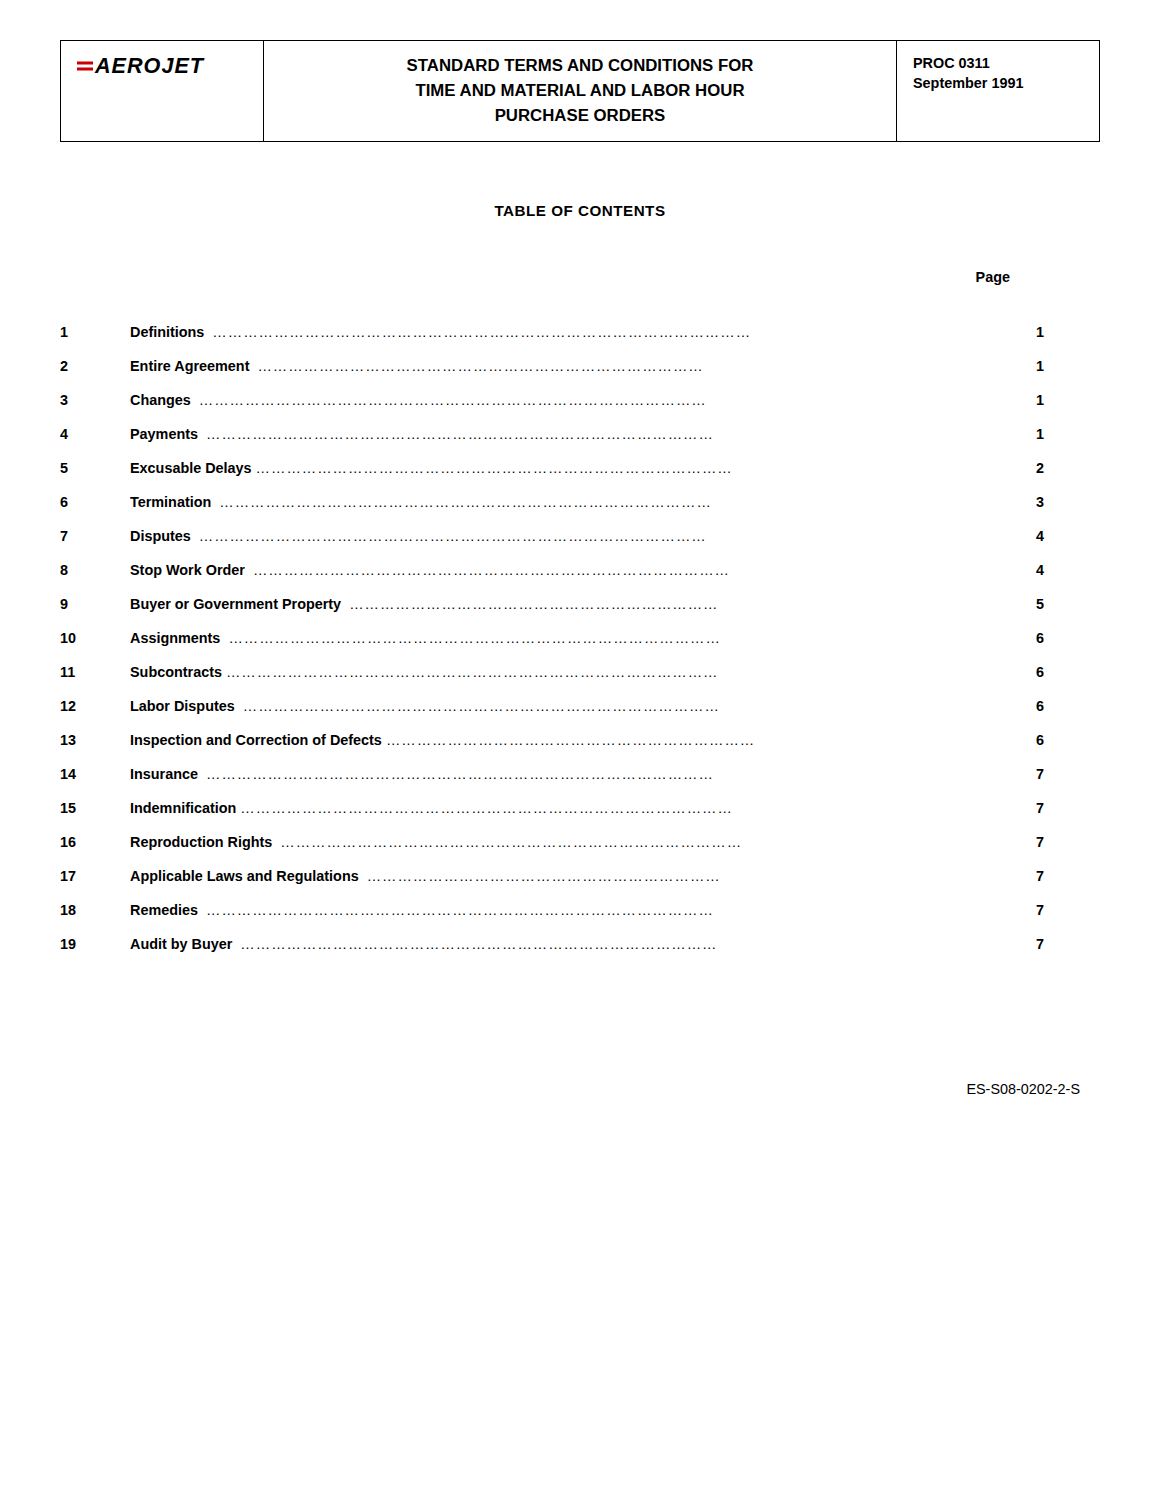AEROJET
STANDARD TERMS AND CONDITIONS FOR
TIME AND MATERIAL AND LABOR HOUR
PURCHASE ORDERS
PROC 0311
September 1991
TABLE OF CONTENTS
Page
| 1 | Definitions …………………………………………………………………………………………… | 1 |
| 2 | Entire Agreement …………………………………………………………………………… | 1 |
| 3 | Changes ……………………………………………………………………………………… | 1 |
| 4 | Payments ……………………………………………………………………………………… | 1 |
| 5 | Excusable Delays ………………………………………………………………………………… | 2 |
| 6 | Termination …………………………………………………………………………………… | 3 |
| 7 | Disputes ……………………………………………………………………………………… | 4 |
| 8 | Stop Work Order ………………………………………………………………………………… | 4 |
| 9 | Buyer or Government Property ……………………………………………………………… | 5 |
| 10 | Assignments …………………………………………………………………………………… | 6 |
| 11 | Subcontracts …………………………………………………………………………………… | 6 |
| 12 | Labor Disputes ………………………………………………………………………………… | 6 |
| 13 | Inspection and Correction of Defects ……………………………………………………………… | 6 |
| 14 | Insurance ……………………………………………………………………………………… | 7 |
| 15 | Indemnification …………………………………………………………………………………… | 7 |
| 16 | Reproduction Rights ……………………………………………………………………………… | 7 |
| 17 | Applicable Laws and Regulations …………………………………………………………… | 7 |
| 18 | Remedies ……………………………………………………………………………………… | 7 |
| 19 | Audit by Buyer ………………………………………………………………………………… | 7 |
ES-S08-0202-2-S